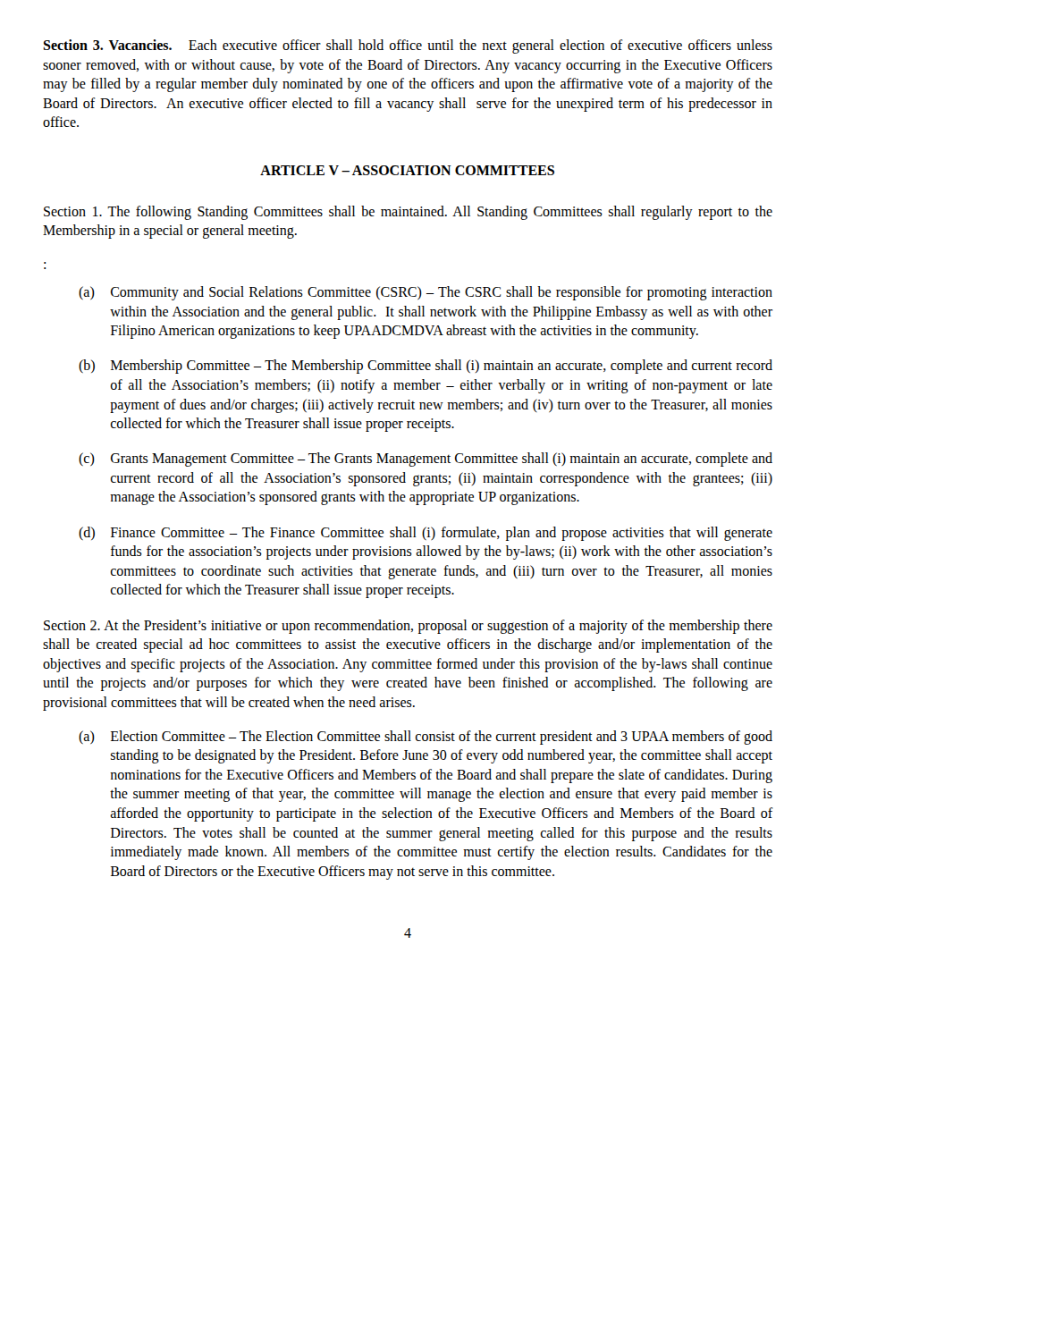Section 3. Vacancies. Each executive officer shall hold office until the next general election of executive officers unless sooner removed, with or without cause, by vote of the Board of Directors. Any vacancy occurring in the Executive Officers may be filled by a regular member duly nominated by one of the officers and upon the affirmative vote of a majority of the Board of Directors. An executive officer elected to fill a vacancy shall serve for the unexpired term of his predecessor in office.
ARTICLE V – ASSOCIATION COMMITTEES
Section 1. The following Standing Committees shall be maintained. All Standing Committees shall regularly report to the Membership in a special or general meeting.
:
(a) Community and Social Relations Committee (CSRC) – The CSRC shall be responsible for promoting interaction within the Association and the general public. It shall network with the Philippine Embassy as well as with other Filipino American organizations to keep UPAADCMDVA abreast with the activities in the community.
(b) Membership Committee – The Membership Committee shall (i) maintain an accurate, complete and current record of all the Association’s members; (ii) notify a member – either verbally or in writing of non-payment or late payment of dues and/or charges; (iii) actively recruit new members; and (iv) turn over to the Treasurer, all monies collected for which the Treasurer shall issue proper receipts.
(c) Grants Management Committee – The Grants Management Committee shall (i) maintain an accurate, complete and current record of all the Association’s sponsored grants; (ii) maintain correspondence with the grantees; (iii) manage the Association’s sponsored grants with the appropriate UP organizations.
(d) Finance Committee – The Finance Committee shall (i) formulate, plan and propose activities that will generate funds for the association’s projects under provisions allowed by the by-laws; (ii) work with the other association’s committees to coordinate such activities that generate funds, and (iii) turn over to the Treasurer, all monies collected for which the Treasurer shall issue proper receipts.
Section 2. At the President’s initiative or upon recommendation, proposal or suggestion of a majority of the membership there shall be created special ad hoc committees to assist the executive officers in the discharge and/or implementation of the objectives and specific projects of the Association. Any committee formed under this provision of the by-laws shall continue until the projects and/or purposes for which they were created have been finished or accomplished. The following are provisional committees that will be created when the need arises.
(a) Election Committee – The Election Committee shall consist of the current president and 3 UPAA members of good standing to be designated by the President. Before June 30 of every odd numbered year, the committee shall accept nominations for the Executive Officers and Members of the Board and shall prepare the slate of candidates. During the summer meeting of that year, the committee will manage the election and ensure that every paid member is afforded the opportunity to participate in the selection of the Executive Officers and Members of the Board of Directors. The votes shall be counted at the summer general meeting called for this purpose and the results immediately made known. All members of the committee must certify the election results. Candidates for the Board of Directors or the Executive Officers may not serve in this committee.
4